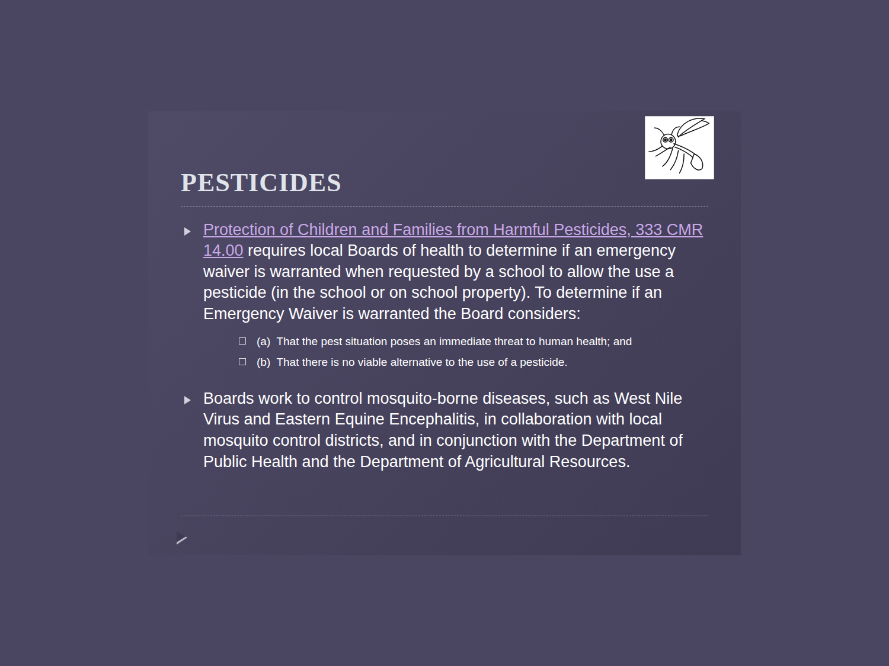PESTICIDES
Protection of Children and Families from Harmful Pesticides, 333 CMR 14.00 requires local Boards of health to determine if an emergency waiver is warranted when requested by a school to allow the use a pesticide (in the school or on school property). To determine if an Emergency Waiver is warranted the Board considers:
(a) That the pest situation poses an immediate threat to human health; and
(b) That there is no viable alternative to the use of a pesticide.
Boards work to control mosquito-borne diseases, such as West Nile Virus and Eastern Equine Encephalitis, in collaboration with local mosquito control districts, and in conjunction with the Department of Public Health and the Department of Agricultural Resources.